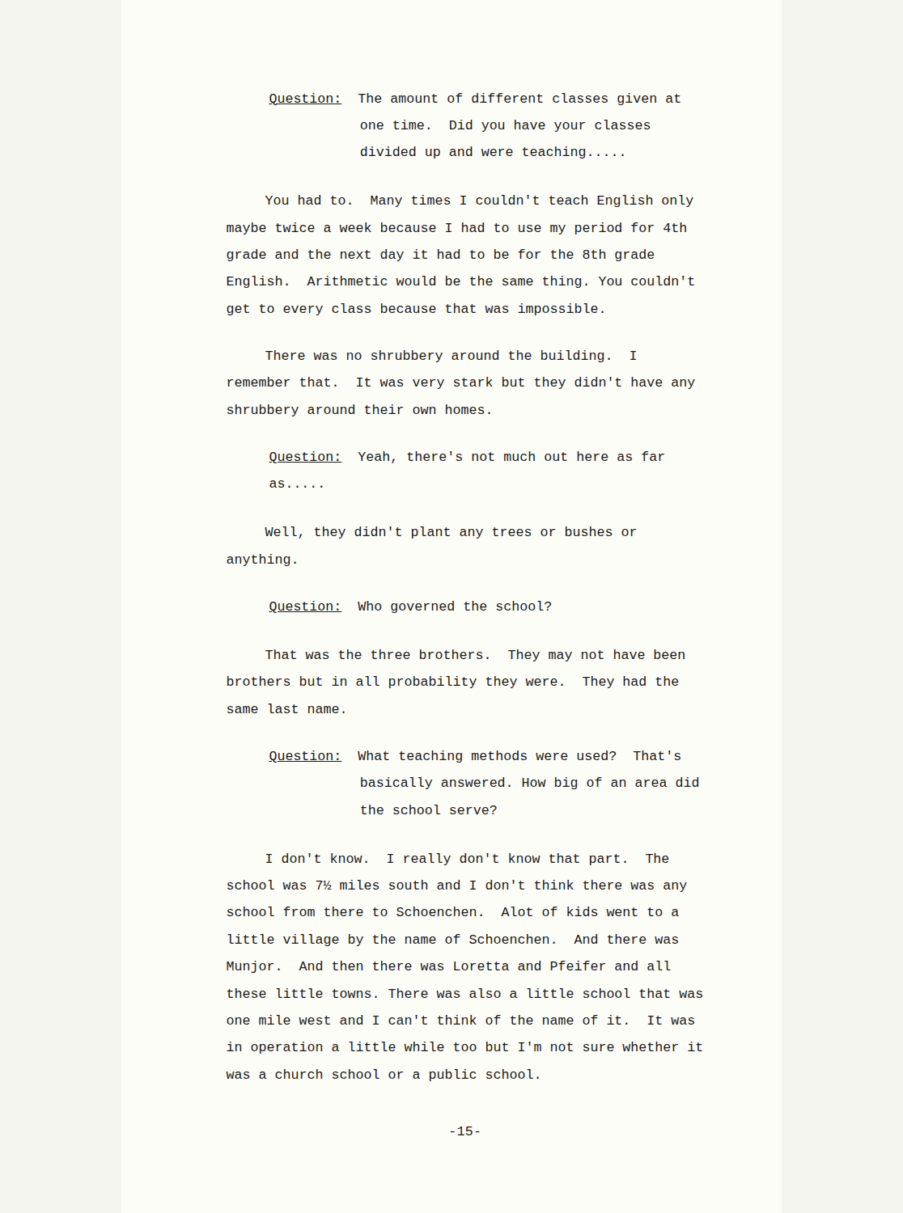Question: The amount of different classes given at one time. Did you have your classes divided up and were teaching.....
You had to. Many times I couldn't teach English only maybe twice a week because I had to use my period for 4th grade and the next day it had to be for the 8th grade English. Arithmetic would be the same thing. You couldn't get to every class because that was impossible.
There was no shrubbery around the building. I remember that. It was very stark but they didn't have any shrubbery around their own homes.
Question: Yeah, there's not much out here as far as.....
Well, they didn't plant any trees or bushes or anything.
Question: Who governed the school?
That was the three brothers. They may not have been brothers but in all probability they were. They had the same last name.
Question: What teaching methods were used? That's basically answered. How big of an area did the school serve?
I don't know. I really don't know that part. The school was 7½ miles south and I don't think there was any school from there to Schoenchen. Alot of kids went to a little village by the name of Schoenchen. And there was Munjor. And then there was Loretta and Pfeifer and all these little towns. There was also a little school that was one mile west and I can't think of the name of it. It was in operation a little while too but I'm not sure whether it was a church school or a public school.
-15-